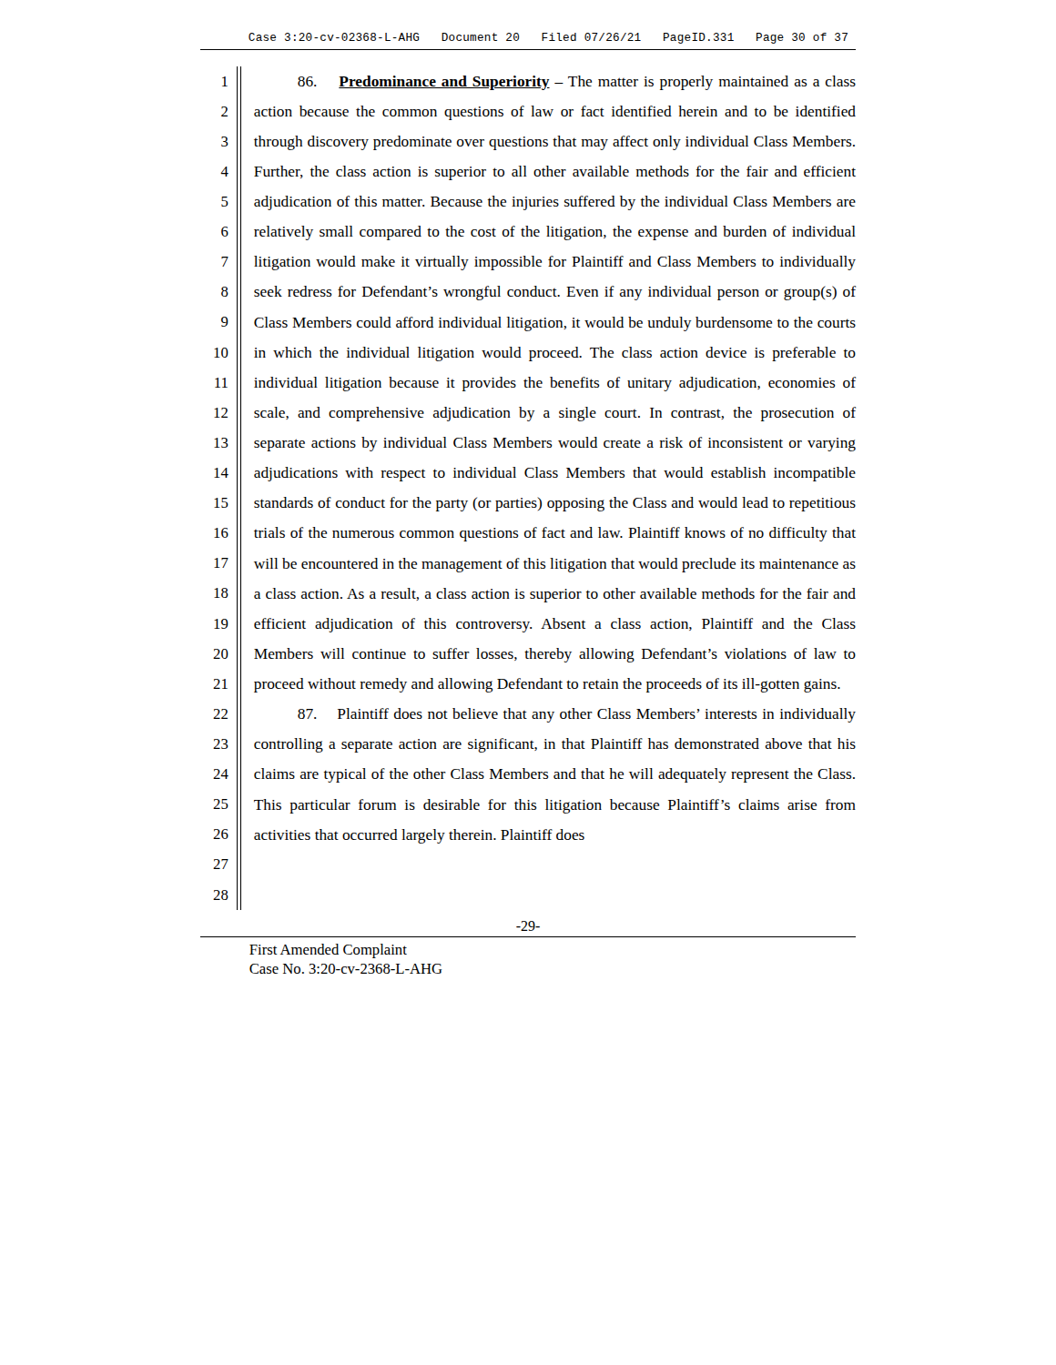Case 3:20-cv-02368-L-AHG Document 20 Filed 07/26/21 PageID.331 Page 30 of 37
1
2
3
4
5
6
7
8
9
10
11
12
13
14
15
16
17
18
19
20
21
22
23
24
25
26
27
28
86. Predominance and Superiority – The matter is properly maintained as a class action because the common questions of law or fact identified herein and to be identified through discovery predominate over questions that may affect only individual Class Members. Further, the class action is superior to all other available methods for the fair and efficient adjudication of this matter. Because the injuries suffered by the individual Class Members are relatively small compared to the cost of the litigation, the expense and burden of individual litigation would make it virtually impossible for Plaintiff and Class Members to individually seek redress for Defendant’s wrongful conduct. Even if any individual person or group(s) of Class Members could afford individual litigation, it would be unduly burdensome to the courts in which the individual litigation would proceed. The class action device is preferable to individual litigation because it provides the benefits of unitary adjudication, economies of scale, and comprehensive adjudication by a single court. In contrast, the prosecution of separate actions by individual Class Members would create a risk of inconsistent or varying adjudications with respect to individual Class Members that would establish incompatible standards of conduct for the party (or parties) opposing the Class and would lead to repetitious trials of the numerous common questions of fact and law. Plaintiff knows of no difficulty that will be encountered in the management of this litigation that would preclude its maintenance as a class action. As a result, a class action is superior to other available methods for the fair and efficient adjudication of this controversy. Absent a class action, Plaintiff and the Class Members will continue to suffer losses, thereby allowing Defendant’s violations of law to proceed without remedy and allowing Defendant to retain the proceeds of its ill-gotten gains.
87. Plaintiff does not believe that any other Class Members’ interests in individually controlling a separate action are significant, in that Plaintiff has demonstrated above that his claims are typical of the other Class Members and that he will adequately represent the Class. This particular forum is desirable for this litigation because Plaintiff’s claims arise from activities that occurred largely therein. Plaintiff does
-29-
First Amended Complaint Case No. 3:20-cv-2368-L-AHG